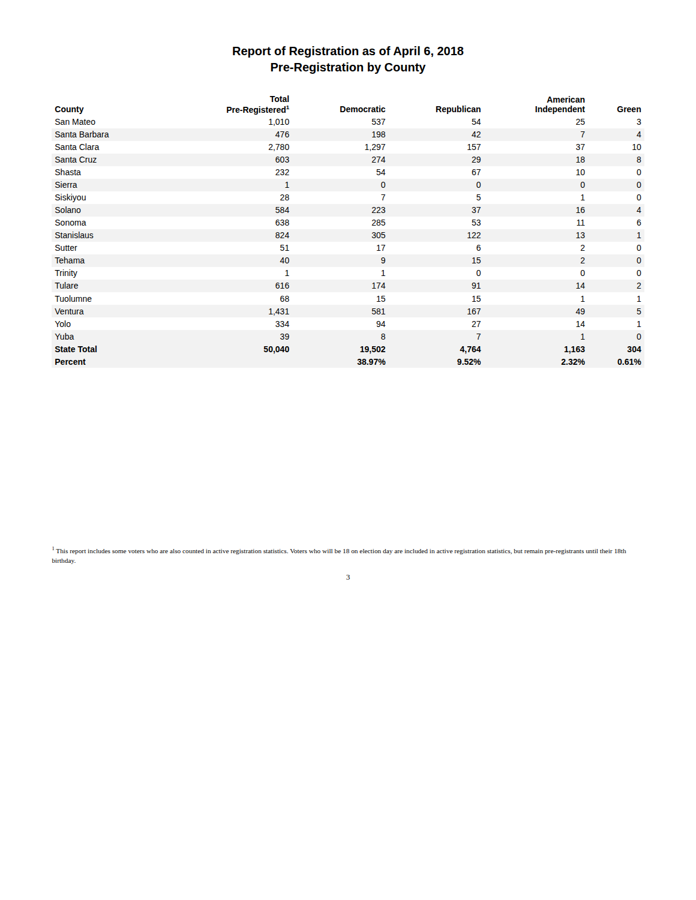Report of Registration as of April 6, 2018 Pre-Registration by County
| County | Total Pre-Registered 1 | Democratic | Republican | American Independent | Green |
| --- | --- | --- | --- | --- | --- |
| San Mateo | 1,010 | 537 | 54 | 25 | 3 |
| Santa Barbara | 476 | 198 | 42 | 7 | 4 |
| Santa Clara | 2,780 | 1,297 | 157 | 37 | 10 |
| Santa Cruz | 603 | 274 | 29 | 18 | 8 |
| Shasta | 232 | 54 | 67 | 10 | 0 |
| Sierra | 1 | 0 | 0 | 0 | 0 |
| Siskiyou | 28 | 7 | 5 | 1 | 0 |
| Solano | 584 | 223 | 37 | 16 | 4 |
| Sonoma | 638 | 285 | 53 | 11 | 6 |
| Stanislaus | 824 | 305 | 122 | 13 | 1 |
| Sutter | 51 | 17 | 6 | 2 | 0 |
| Tehama | 40 | 9 | 15 | 2 | 0 |
| Trinity | 1 | 1 | 0 | 0 | 0 |
| Tulare | 616 | 174 | 91 | 14 | 2 |
| Tuolumne | 68 | 15 | 15 | 1 | 1 |
| Ventura | 1,431 | 581 | 167 | 49 | 5 |
| Yolo | 334 | 94 | 27 | 14 | 1 |
| Yuba | 39 | 8 | 7 | 1 | 0 |
| State Total | 50,040 | 19,502 | 4,764 | 1,163 | 304 |
| Percent | | 38.97% | 9.52% | 2.32% | 0.61% |
1 This report includes some voters who are also counted in active registration statistics. Voters who will be 18 on election day are included in active registration statistics, but remain pre-registrants until their 18th birthday.
3